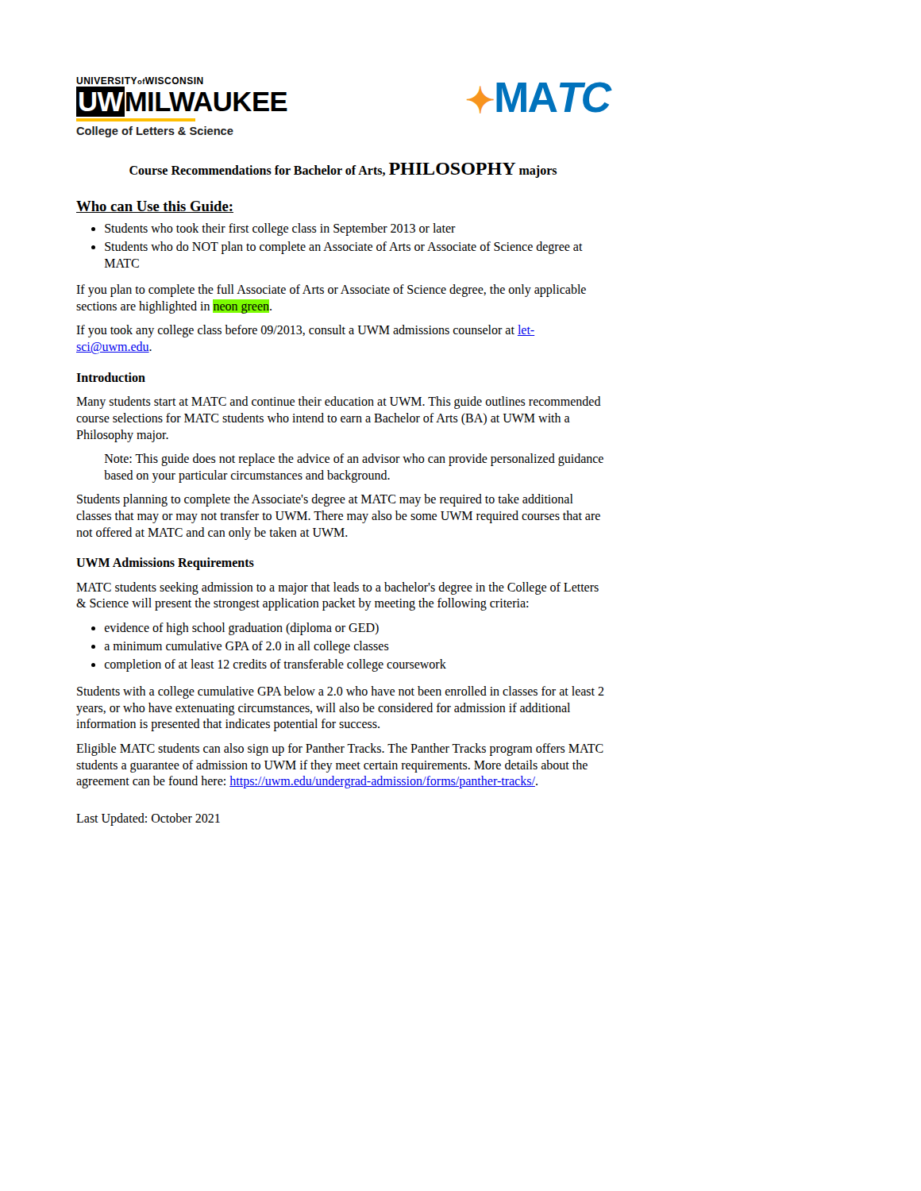UNIVERSITYof WISCONSIN
UWMILWAUKEE
College of Letters & Science
✦MATC
Course Recommendations for Bachelor of Arts, PHILOSOPHY majors
Who can Use this Guide:
Students who took their first college class in September 2013 or later
Students who do NOT plan to complete an Associate of Arts or Associate of Science degree at MATC
If you plan to complete the full Associate of Arts or Associate of Science degree, the only applicable sections are highlighted in neon green.
If you took any college class before 09/2013, consult a UWM admissions counselor at let-sci@uwm.edu.
Introduction
Many students start at MATC and continue their education at UWM. This guide outlines recommended course selections for MATC students who intend to earn a Bachelor of Arts (BA) at UWM with a Philosophy major.
Note: This guide does not replace the advice of an advisor who can provide personalized guidance based on your particular circumstances and background.
Students planning to complete the Associate's degree at MATC may be required to take additional classes that may or may not transfer to UWM. There may also be some UWM required courses that are not offered at MATC and can only be taken at UWM.
UWM Admissions Requirements
MATC students seeking admission to a major that leads to a bachelor's degree in the College of Letters & Science will present the strongest application packet by meeting the following criteria:
evidence of high school graduation (diploma or GED)
a minimum cumulative GPA of 2.0 in all college classes
completion of at least 12 credits of transferable college coursework
Students with a college cumulative GPA below a 2.0 who have not been enrolled in classes for at least 2 years, or who have extenuating circumstances, will also be considered for admission if additional information is presented that indicates potential for success.
Eligible MATC students can also sign up for Panther Tracks. The Panther Tracks program offers MATC students a guarantee of admission to UWM if they meet certain requirements. More details about the agreement can be found here: https://uwm.edu/undergrad-admission/forms/panther-tracks/.
Last Updated: October 2021